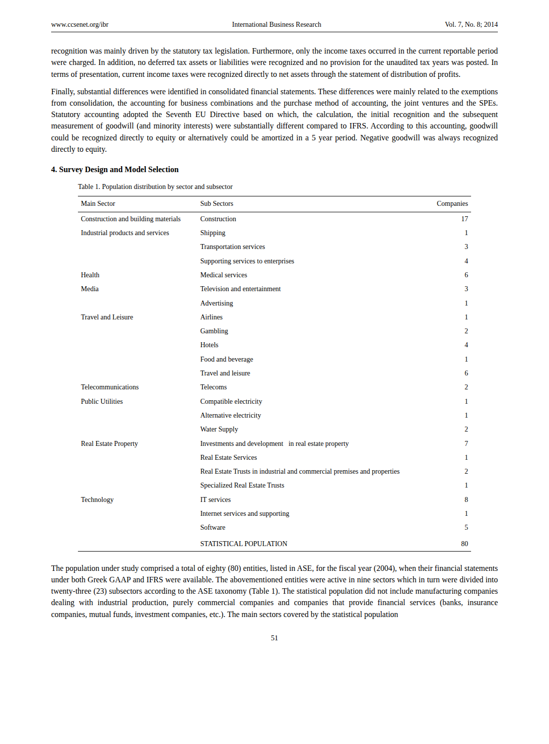www.ccsenet.org/ibr International Business Research Vol. 7, No. 8; 2014
recognition was mainly driven by the statutory tax legislation. Furthermore, only the income taxes occurred in the current reportable period were charged. In addition, no deferred tax assets or liabilities were recognized and no provision for the unaudited tax years was posted. In terms of presentation, current income taxes were recognized directly to net assets through the statement of distribution of profits.
Finally, substantial differences were identified in consolidated financial statements. These differences were mainly related to the exemptions from consolidation, the accounting for business combinations and the purchase method of accounting, the joint ventures and the SPEs. Statutory accounting adopted the Seventh EU Directive based on which, the calculation, the initial recognition and the subsequent measurement of goodwill (and minority interests) were substantially different compared to IFRS. According to this accounting, goodwill could be recognized directly to equity or alternatively could be amortized in a 5 year period. Negative goodwill was always recognized directly to equity.
4. Survey Design and Model Selection
Table 1. Population distribution by sector and subsector
| Main Sector | Sub Sectors | Companies |
| --- | --- | --- |
| Construction and building materials | Construction | 17 |
| Industrial products and services | Shipping | 1 |
| | Transportation services | 3 |
| | Supporting services to enterprises | 4 |
| Health | Medical services | 6 |
| Media | Television and entertainment | 3 |
| | Advertising | 1 |
| Travel and Leisure | Airlines | 1 |
| | Gambling | 2 |
| | Hotels | 4 |
| | Food and beverage | 1 |
| | Travel and leisure | 6 |
| Telecommunications | Telecoms | 2 |
| Public Utilities | Compatible electricity | 1 |
| | Alternative electricity | 1 |
| | Water Supply | 2 |
| Real Estate Property | Investments and development in real estate property | 7 |
| | Real Estate Services | 1 |
| | Real Estate Trusts in industrial and commercial premises and properties | 2 |
| | Specialized Real Estate Trusts | 1 |
| Technology | IT services | 8 |
| | Internet services and supporting | 1 |
| | Software | 5 |
| | STATISTICAL POPULATION | 80 |
The population under study comprised a total of eighty (80) entities, listed in ASE, for the fiscal year (2004), when their financial statements under both Greek GAAP and IFRS were available. The abovementioned entities were active in nine sectors which in turn were divided into twenty-three (23) subsectors according to the ASE taxonomy (Table 1). The statistical population did not include manufacturing companies dealing with industrial production, purely commercial companies and companies that provide financial services (banks, insurance companies, mutual funds, investment companies, etc.). The main sectors covered by the statistical population
51